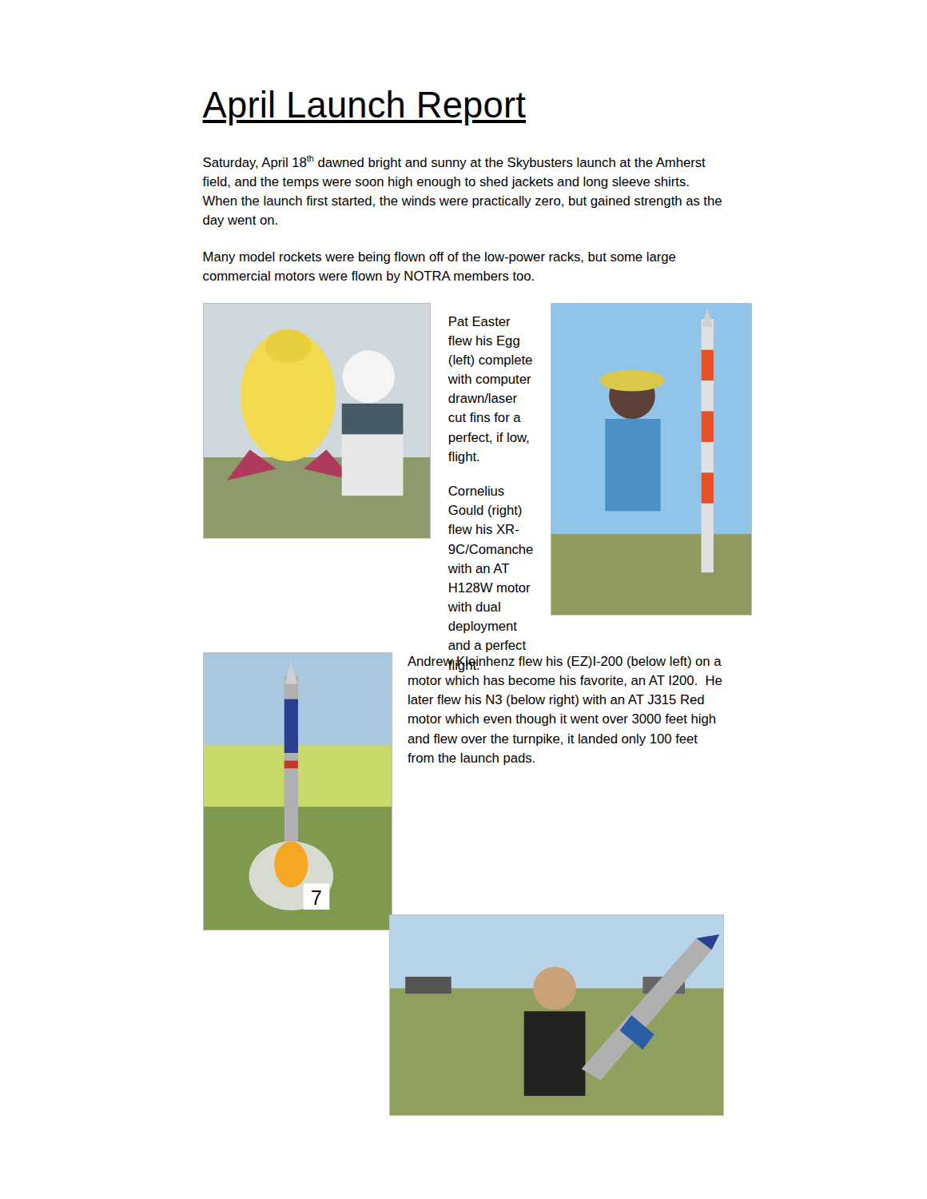April Launch Report
Saturday, April 18th dawned bright and sunny at the Skybusters launch at the Amherst field, and the temps were soon high enough to shed jackets and long sleeve shirts. When the launch first started, the winds were practically zero, but gained strength as the day went on.
Many model rockets were being flown off of the low-power racks, but some large commercial motors were flown by NOTRA members too.
Pat Easter flew his Egg (left) complete with computer drawn/laser cut fins for a perfect, if low, flight.
Cornelius Gould (right) flew his XR-9C/Comanche with an AT H128W motor with dual deployment and a perfect flight.
Andrew Kleinhenz flew his (EZ)I-200 (below left) on a motor which has become his favorite, an AT I200. He later flew his N3 (below right) with an AT J315 Red motor which even though it went over 3000 feet high and flew over the turnpike, it landed only 100 feet from the launch pads.